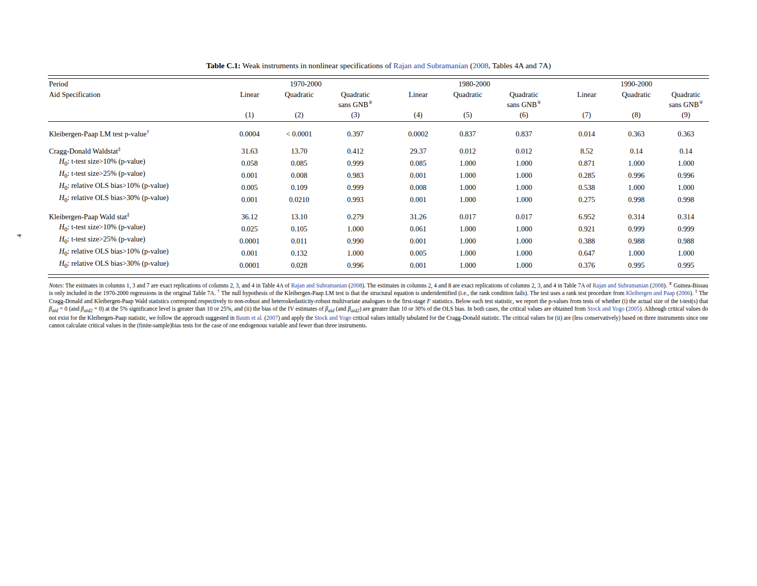4
Table C.1: Weak instruments in nonlinear specifications of Rajan and Subramanian (2008, Tables 4A and 7A)
| Period | 1970-2000 | | 1980-2000 | | 1990-2000 |
| Aid Specification | Linear | Quadratic | Quadratic | | Linear | Quadratic | Quadratic | | Linear | Quadratic | Quadratic |
| | | | sans GNB ∓ | | | | sans GNB ∓ | | | | sans GNB ∓ |
| | (1) | (2) | (3) | | (4) | (5) | (6) | | (7) | (8) | (9) |
| Kleibergen-Paap LM test p-value † | 0.0004 | < 0.0001 | 0.397 | | 0.0002 | 0.837 | 0.837 | | 0.014 | 0.363 | 0.363 |
| Cragg-Donald Waldstat ‡ | 31.63 | 13.70 | 0.412 | | 29.37 | 0.012 | 0.012 | | 8.52 | 0.14 | 0.14 |
| H 0 : t-test size>10% (p-value) | 0.058 | 0.085 | 0.999 | | 0.085 | 1.000 | 1.000 | | 0.871 | 1.000 | 1.000 |
| H 0 : t-test size>25% (p-value) | 0.001 | 0.008 | 0.983 | | 0.001 | 1.000 | 1.000 | | 0.285 | 0.996 | 0.996 |
| H 0 : relative OLS bias>10% (p-value) | 0.005 | 0.109 | 0.999 | | 0.008 | 1.000 | 1.000 | | 0.538 | 1.000 | 1.000 |
| H 0 : relative OLS bias>30% (p-value) | 0.001 | 0.0210 | 0.993 | | 0.001 | 1.000 | 1.000 | | 0.275 | 0.998 | 0.998 |
| Kleibergen-Paap Wald stat ‡ | 36.12 | 13.10 | 0.279 | | 31.26 | 0.017 | 0.017 | | 6.952 | 0.314 | 0.314 |
| H 0 : t-test size>10% (p-value) | 0.025 | 0.105 | 1.000 | | 0.061 | 1.000 | 1.000 | | 0.921 | 0.999 | 0.999 |
| H 0 : t-test size>25% (p-value) | 0.0001 | 0.011 | 0.990 | | 0.001 | 1.000 | 1.000 | | 0.388 | 0.988 | 0.988 |
| H 0 : relative OLS bias>10% (p-value) | 0.001 | 0.132 | 1.000 | | 0.005 | 1.000 | 1.000 | | 0.647 | 1.000 | 1.000 |
| H 0 : relative OLS bias>30% (p-value) | 0.0001 | 0.028 | 0.996 | | 0.001 | 1.000 | 1.000 | | 0.376 | 0.995 | 0.995 |
Notes: The estimates in columns 1, 3 and 7 are exact replications of columns 2, 3, and 4 in Table 4A of Rajan and Subramanian (2008). The estimates in columns 2, 4 and 8 are exact replications of columns 2, 3, and 4 in Table 7A of Rajan and Subramanian (2008). ∓ Guinea-Bissau is only included in the 1970-2000 regressions in the original Table 7A. † The null hypothesis of the Kleibergen-Paap LM test is that the structural equation is underidentified (i.e., the rank condition fails). The test uses a rank test procedure from Kleibergen and Paap (2006). ‡ The Cragg-Donald and Kleibergen-Paap Wald statistics correspond respectively to non-robust and heteroskedasticity-robust multivariate analogues to the first-stage F statistics. Below each test statistic, we report the p-values from tests of whether (i) the actual size of the t-test(s) that βaid = 0 (and βaid2 = 0) at the 5% significance level is greater than 10 or 25%, and (ii) the bias of the IV estimates of βaid (and βaid2) are greater than 10 or 30% of the OLS bias. In both cases, the critical values are obtained from Stock and Yogo (2005). Although critical values do not exist for the Kleibergen-Paap statistic, we follow the approach suggested in Baum et al. (2007) and apply the Stock and Yogo critical values initially tabulated for the Cragg-Donald statistic. The critical values for (ii) are (less conservatively) based on three instruments since one cannot calculate critical values in the (finite-sample)bias tests for the case of one endogenous variable and fewer than three instruments.